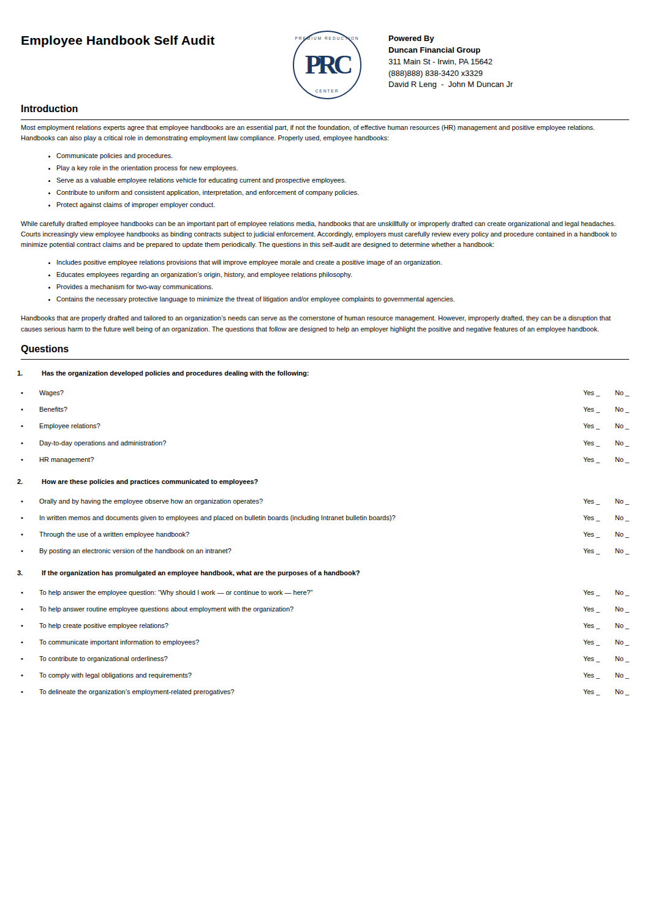Employee Handbook Self Audit
PREMIUM REDUCTION
PRC
CENTER
Powered By
Duncan Financial Group
311 Main St - Irwin, PA 15642
(888)888) 838-3420 x3329
David R Leng - John M Duncan Jr
Introduction
Most employment relations experts agree that employee handbooks are an essential part, if not the foundation, of effective human resources (HR) management and positive employee relations. Handbooks can also play a critical role in demonstrating employment law compliance. Properly used, employee handbooks:
Communicate policies and procedures.
Play a key role in the orientation process for new employees.
Serve as a valuable employee relations vehicle for educating current and prospective employees.
Contribute to uniform and consistent application, interpretation, and enforcement of company policies.
Protect against claims of improper employer conduct.
While carefully drafted employee handbooks can be an important part of employee relations media, handbooks that are unskillfully or improperly drafted can create organizational and legal headaches. Courts increasingly view employee handbooks as binding contracts subject to judicial enforcement. Accordingly, employers must carefully review every policy and procedure contained in a handbook to minimize potential contract claims and be prepared to update them periodically. The questions in this self-audit are designed to determine whether a handbook:
Includes positive employee relations provisions that will improve employee morale and create a positive image of an organization.
Educates employees regarding an organization’s origin, history, and employee relations philosophy.
Provides a mechanism for two-way communications.
Contains the necessary protective language to minimize the threat of litigation and/or employee complaints to governmental agencies.
Handbooks that are properly drafted and tailored to an organization’s needs can serve as the cornerstone of human resource management. However, improperly drafted, they can be a disruption that causes serious harm to the future well being of an organization. The questions that follow are designed to help an employer highlight the positive and negative features of an employee handbook.
Questions
1. Has the organization developed policies and procedures dealing with the following:
| • | Wages? | Yes _ | No _ |
| • | Benefits? | Yes _ | No _ |
| • | Employee relations? | Yes _ | No _ |
| • | Day-to-day operations and administration? | Yes _ | No _ |
| • | HR management? | Yes _ | No _ |
2. How are these policies and practices communicated to employees?
| • | Orally and by having the employee observe how an organization operates? | Yes _ | No _ |
| • | In written memos and documents given to employees and placed on bulletin boards (including Intranet bulletin boards)? | Yes _ | No _ |
| • | Through the use of a written employee handbook? | Yes _ | No _ |
| • | By posting an electronic version of the handbook on an intranet? | Yes _ | No _ |
3. If the organization has promulgated an employee handbook, what are the purposes of a handbook?
| • | To help answer the employee question: “Why should I work — or continue to work — here?” | Yes _ | No _ |
| • | To help answer routine employee questions about employment with the organization? | Yes _ | No _ |
| • | To help create positive employee relations? | Yes _ | No _ |
| • | To communicate important information to employees? | Yes _ | No _ |
| • | To contribute to organizational orderliness? | Yes _ | No _ |
| • | To comply with legal obligations and requirements? | Yes _ | No _ |
| • | To delineate the organization’s employment-related prerogatives? | Yes _ | No _ |